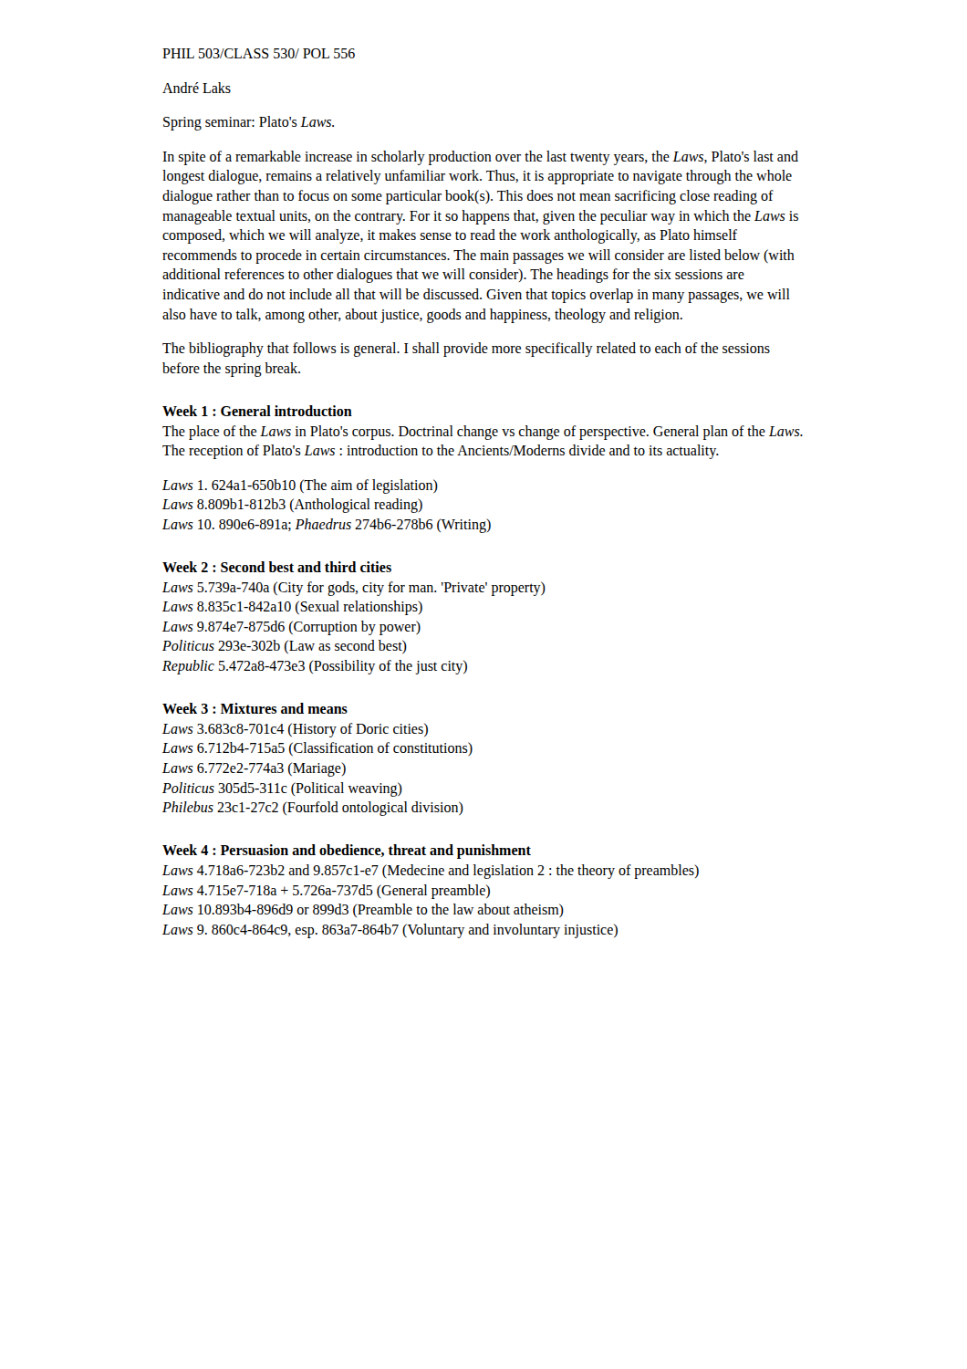PHIL 503/CLASS 530/ POL 556
André Laks
Spring seminar: Plato's Laws.
In spite of a remarkable increase in scholarly production over the last twenty years, the Laws, Plato's last and longest dialogue, remains a relatively unfamiliar work. Thus, it is appropriate to navigate through the whole dialogue rather than to focus on some particular book(s). This does not mean sacrificing close reading of manageable textual units, on the contrary. For it so happens that, given the peculiar way in which the Laws is composed, which we will analyze, it makes sense to read the work anthologically, as Plato himself recommends to procede in certain circumstances. The main passages we will consider are listed below (with additional references to other dialogues that we will consider). The headings for the six sessions are indicative and do not include all that will be discussed. Given that topics overlap in many passages, we will also have to talk, among other, about justice, goods and happiness, theology and religion.
The bibliography that follows is general. I shall provide more specifically related to each of the sessions before the spring break.
Week 1 : General introduction
The place of the Laws in Plato's corpus. Doctrinal change vs change of perspective. General plan of the Laws. The reception of Plato's Laws : introduction to the Ancients/Moderns divide and to its actuality.
Laws 1. 624a1-650b10 (The aim of legislation)
Laws 8.809b1-812b3 (Anthological reading)
Laws 10. 890e6-891a; Phaedrus 274b6-278b6 (Writing)
Week 2 : Second best and third cities
Laws 5.739a-740a (City for gods, city for man. 'Private' property)
Laws 8.835c1-842a10 (Sexual relationships)
Laws 9.874e7-875d6 (Corruption by power)
Politicus 293e-302b (Law as second best)
Republic 5.472a8-473e3 (Possibility of the just city)
Week 3 : Mixtures and means
Laws 3.683c8-701c4 (History of Doric cities)
Laws 6.712b4-715a5 (Classification of constitutions)
Laws 6.772e2-774a3 (Mariage)
Politicus 305d5-311c (Political weaving)
Philebus 23c1-27c2 (Fourfold ontological division)
Week 4 : Persuasion and obedience, threat and punishment
Laws 4.718a6-723b2 and 9.857c1-e7 (Medecine and legislation 2 : the theory of preambles)
Laws 4.715e7-718a + 5.726a-737d5 (General preamble)
Laws 10.893b4-896d9 or 899d3 (Preamble to the law about atheism)
Laws 9. 860c4-864c9, esp. 863a7-864b7 (Voluntary and involuntary injustice)